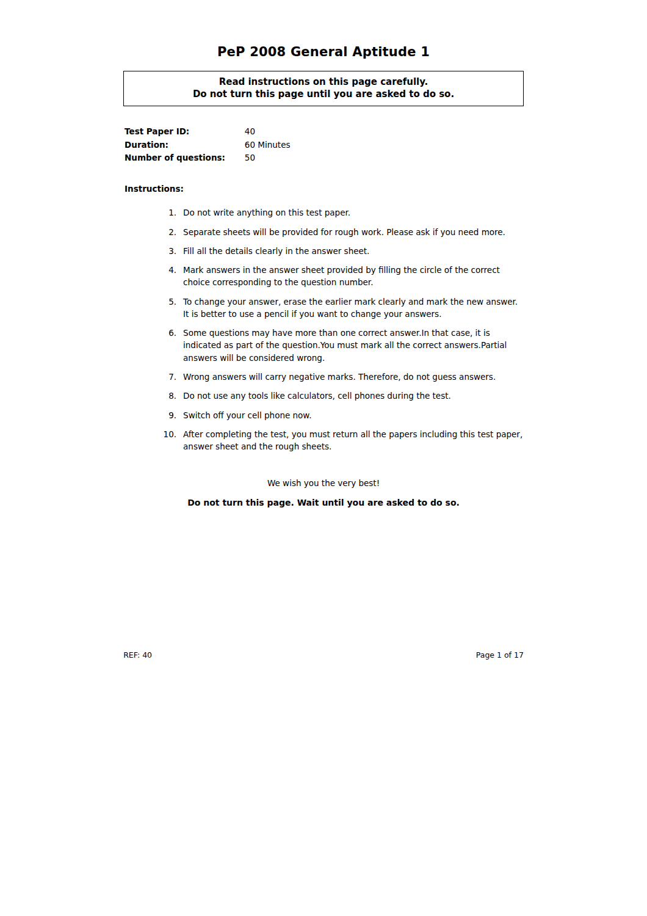PeP 2008 General Aptitude 1
Read instructions on this page carefully.
Do not turn this page until you are asked to do so.
| Test Paper ID: | 40 |
| Duration: | 60 Minutes |
| Number of questions: | 50 |
Instructions:
Do not write anything on this test paper.
Separate sheets will be provided for rough work. Please ask if you need more.
Fill all the details clearly in the answer sheet.
Mark answers in the answer sheet provided by filling the circle of the correct choice corresponding to the question number.
To change your answer, erase the earlier mark clearly and mark the new answer. It is better to use a pencil if you want to change your answers.
Some questions may have more than one correct answer.In that case, it is indicated as part of the question.You must mark all the correct answers.Partial answers will be considered wrong.
Wrong answers will carry negative marks. Therefore, do not guess answers.
Do not use any tools like calculators, cell phones during the test.
Switch off your cell phone now.
After completing the test, you must return all the papers including this test paper, answer sheet and the rough sheets.
We wish you the very best!
Do not turn this page. Wait until you are asked to do so.
REF: 40 Page 1 of 17